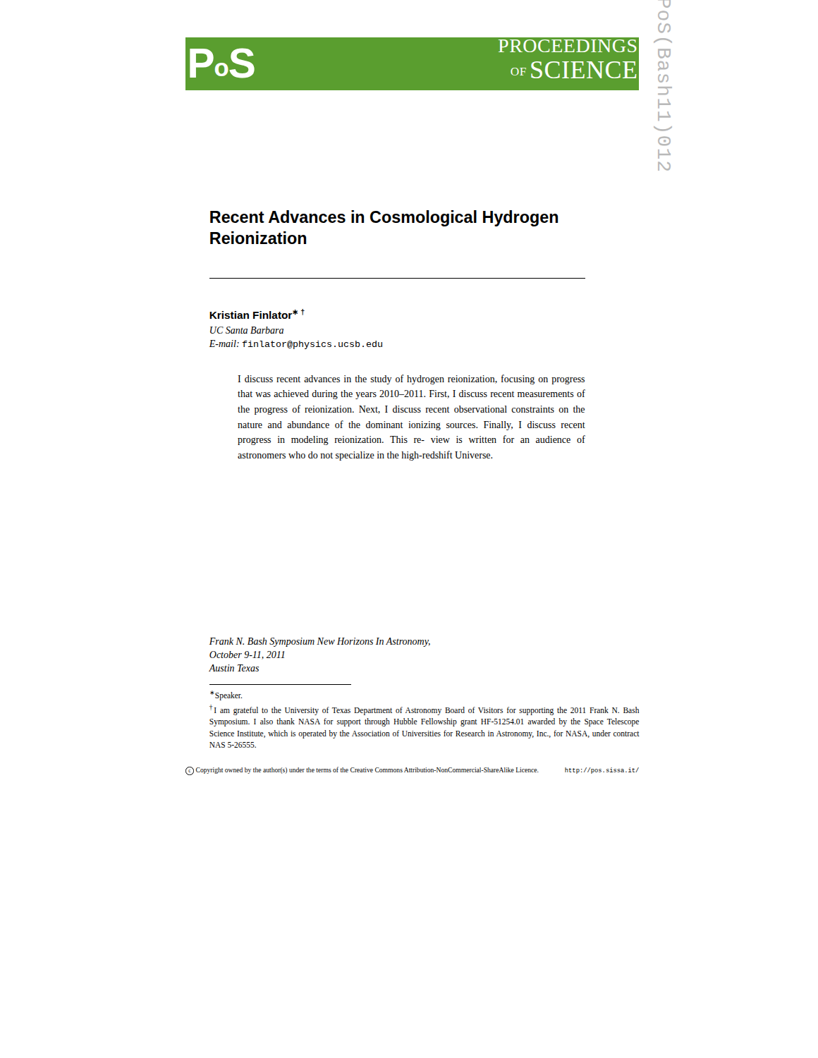Po S
PROCEEDINGS OFSCIENCE
PoS(Bash11)012
Recent Advances in Cosmological Hydrogen
Reionization
Kristian Finlator∗ †
UC Santa Barbara
E-mail: finlator@physics.ucsb.edu
I discuss recent advances in the study of hydrogen reionization, focusing on progress that was achieved during the years 2010–2011. First, I discuss recent measurements of the progress of reionization. Next, I discuss recent observational constraints on the nature and abundance of the dominant ionizing sources. Finally, I discuss recent progress in modeling reionization. This re- view is written for an audience of astronomers who do not specialize in the high-redshift Universe.
Frank N. Bash Symposium New Horizons In Astronomy,
October 9-11, 2011
Austin Texas
∗Speaker.
†I am grateful to the University of Texas Department of Astronomy Board of Visitors for supporting the 2011 Frank N. Bash Symposium. I also thank NASA for support through Hubble Fellowship grant HF-51254.01 awarded by the Space Telescope Science Institute, which is operated by the Association of Universities for Research in Astronomy, Inc., for NASA, under contract NAS 5-26555.
c Copyright owned by the author(s) under the terms of the Creative Commons Attribution-NonCommercial-ShareAlike Licence. http://pos.sissa.it/